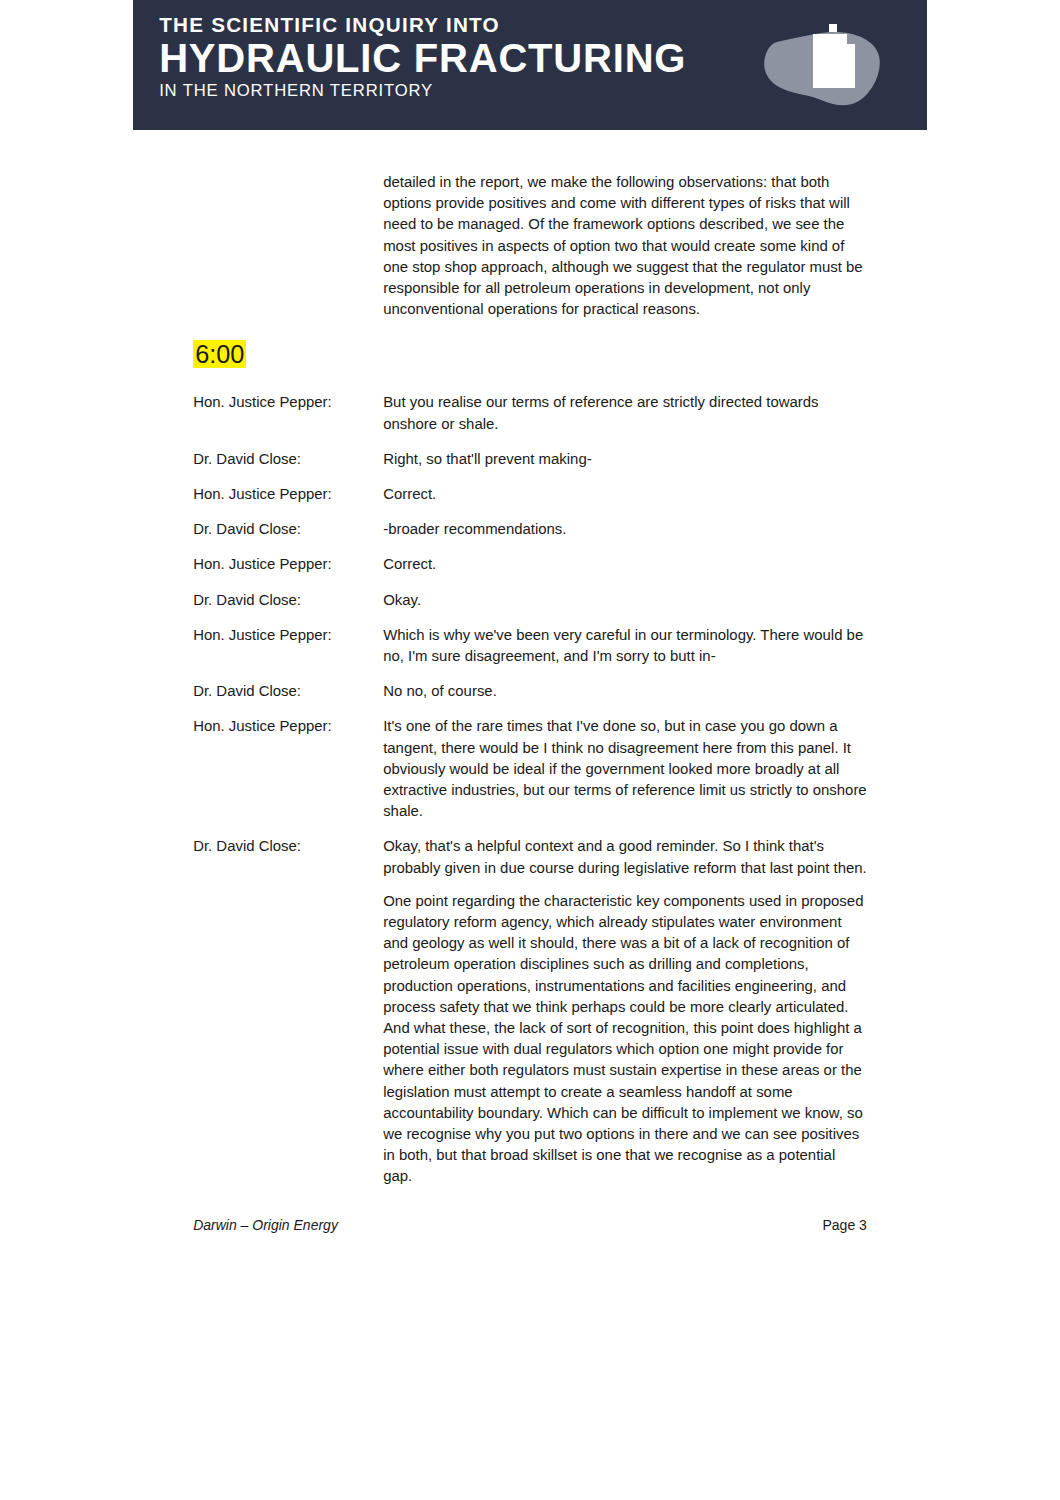The Scientific Inquiry into
Hydraulic Fracturing
in the Northern Territory
detailed in the report, we make the following observations: that both options provide positives and come with different types of risks that will need to be managed. Of the framework options described, we see the most positives in aspects of option two that would create some kind of one stop shop approach, although we suggest that the regulator must be responsible for all petroleum operations in development, not only unconventional operations for practical reasons.
6:00
| Hon. Justice Pepper: | But you realise our terms of reference are strictly directed towards onshore or shale. |
| Dr. David Close: | Right, so that'll prevent making- |
| Hon. Justice Pepper: | Correct. |
| Dr. David Close: | -broader recommendations. |
| Hon. Justice Pepper: | Correct. |
| Dr. David Close: | Okay. |
| Hon. Justice Pepper: | Which is why we've been very careful in our terminology. There would be no, I'm sure disagreement, and I'm sorry to butt in- |
| Dr. David Close: | No no, of course. |
| Hon. Justice Pepper: | It's one of the rare times that I've done so, but in case you go down a tangent, there would be I think no disagreement here from this panel. It obviously would be ideal if the government looked more broadly at all extractive industries, but our terms of reference limit us strictly to onshore shale. |
| Dr. David Close: | Okay, that's a helpful context and a good reminder. So I think that's probably given in due course during legislative reform that last point then. One point regarding the characteristic key components used in proposed regulatory reform agency, which already stipulates water environment and geology as well it should, there was a bit of a lack of recognition of petroleum operation disciplines such as drilling and completions, production operations, instrumentations and facilities engineering, and process safety that we think perhaps could be more clearly articulated. And what these, the lack of sort of recognition, this point does highlight a potential issue with dual regulators which option one might provide for where either both regulators must sustain expertise in these areas or the legislation must attempt to create a seamless handoff at some accountability boundary. Which can be difficult to implement we know, so we recognise why you put two options in there and we can see positives in both, but that broad skillset is one that we recognise as a potential gap. |
Darwin – Origin Energy
Page 3